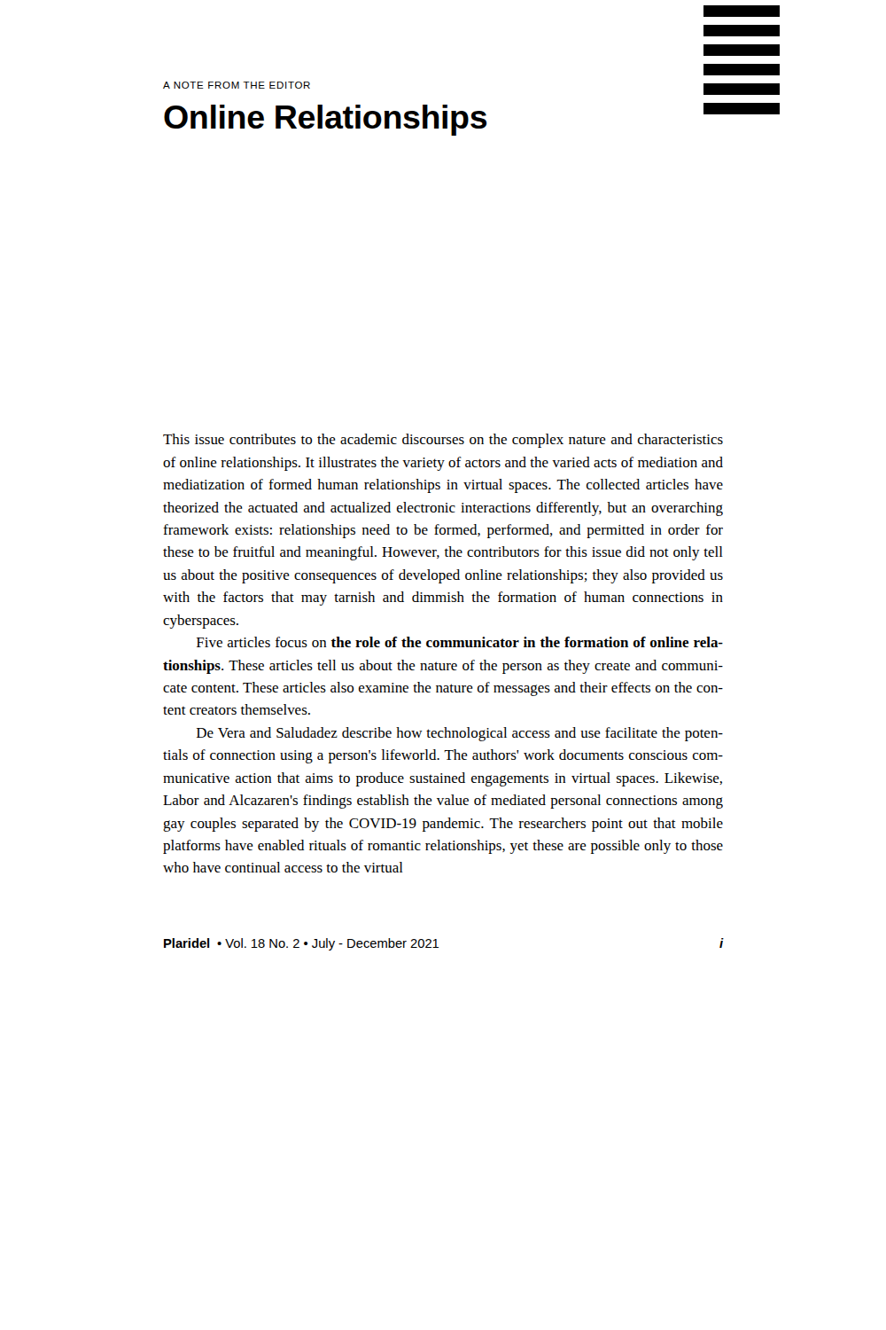A note from the editor
Online Relationships
This issue contributes to the academic discourses on the complex nature and characteristics of online relationships. It illustrates the variety of actors and the varied acts of mediation and mediatization of formed human relationships in virtual spaces. The collected articles have theorized the actuated and actualized electronic interactions differently, but an overarching framework exists: relationships need to be formed, performed, and permitted in order for these to be fruitful and meaningful. However, the contributors for this issue did not only tell us about the positive consequences of developed online relationships; they also provided us with the factors that may tarnish and dimmish the formation of human connections in cyberspaces.
Five articles focus on the role of the communicator in the formation of online relationships. These articles tell us about the nature of the person as they create and communicate content. These articles also examine the nature of messages and their effects on the content creators themselves.
De Vera and Saludadez describe how technological access and use facilitate the potentials of connection using a person's lifeworld. The authors' work documents conscious communicative action that aims to produce sustained engagements in virtual spaces. Likewise, Labor and Alcazaren's findings establish the value of mediated personal connections among gay couples separated by the COVID-19 pandemic. The researchers point out that mobile platforms have enabled rituals of romantic relationships, yet these are possible only to those who have continual access to the virtual
Plaridel • Vol. 18 No. 2 • July - December 2021
i